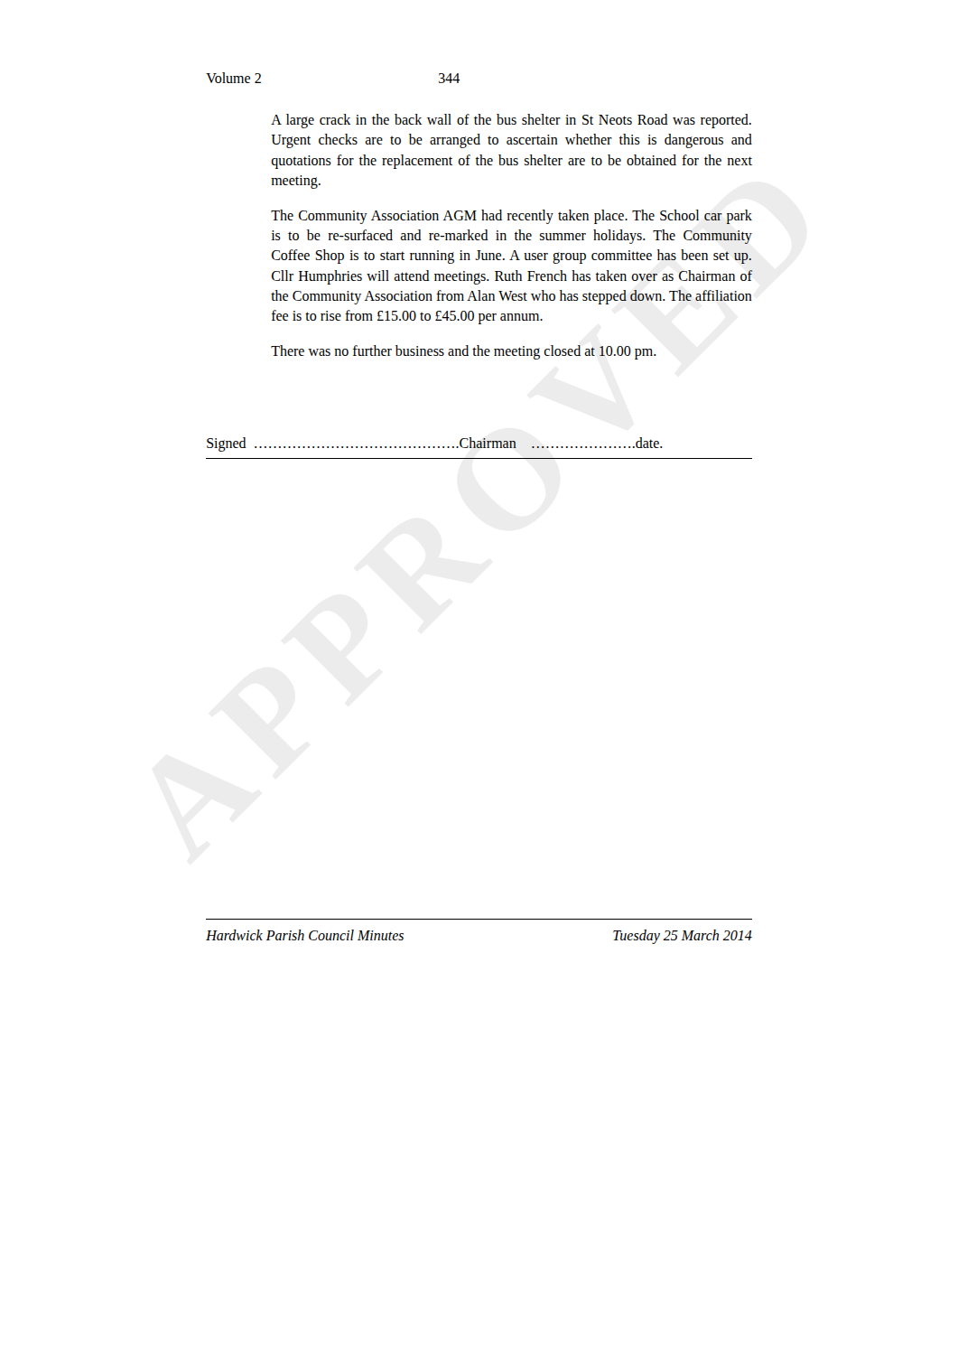APPROVED
Volume 2
344
A large crack in the back wall of the bus shelter in St Neots Road was reported. Urgent checks are to be arranged to ascertain whether this is dangerous and quotations for the replacement of the bus shelter are to be obtained for the next meeting.
The Community Association AGM had recently taken place. The School car park is to be re-surfaced and re-marked in the summer holidays. The Community Coffee Shop is to start running in June. A user group committee has been set up. Cllr Humphries will attend meetings. Ruth French has taken over as Chairman of the Community Association from Alan West who has stepped down. The affiliation fee is to rise from £15.00 to £45.00 per annum.
There was no further business and the meeting closed at 10.00 pm.
Signed …………………………………….Chairman ………………….date.
Hardwick Parish Council Minutes
Tuesday 25 March 2014